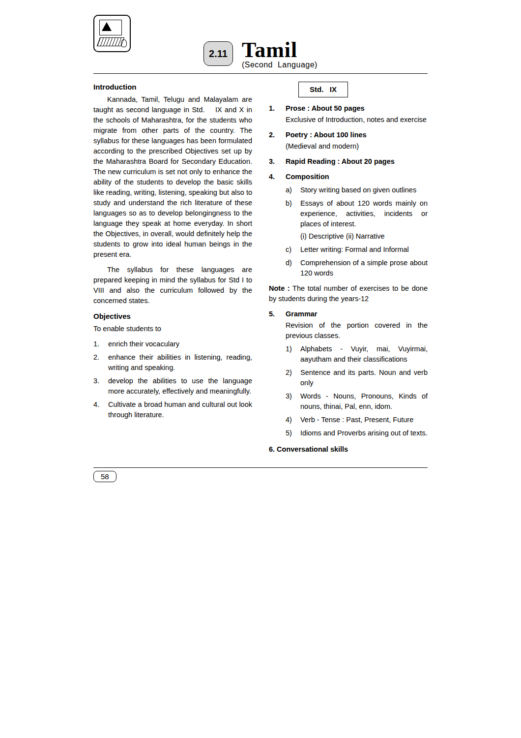2.11
Tamil
(Second Language)
Introduction
Kannada, Tamil, Telugu and Malayalam are taught as second language in Std. IX and X in the schools of Maharashtra, for the students who migrate from other parts of the country. The syllabus for these languages has been formulated according to the prescribed Objectives set up by the Maharashtra Board for Secondary Education. The new curriculum is set not only to enhance the ability of the students to develop the basic skills like reading, writing, listening, speaking but also to study and understand the rich literature of these languages so as to develop belongingness to the language they speak at home everyday. In short the Objectives, in overall, would definitely help the students to grow into ideal human beings in the present era.
The syllabus for these languages are prepared keeping in mind the syllabus for Std I to VIII and also the curriculum followed by the concerned states.
Objectives
To enable students to
enrich their vocaculary
enhance their abilities in listening, reading, writing and speaking.
develop the abilities to use the language more accurately, effectively and meaningfully.
Cultivate a broad human and cultural out look through literature.
Std. IX
Prose : About 50 pages Exclusive of Introduction, notes and exercise
Poetry : About 100 lines (Medieval and modern)
Rapid Reading : About 20 pages
Composition
Story writing based on given outlines
Essays of about 120 words mainly on experience, activities, incidents or places of interest.
(i) Descriptive (ii) Narrative
Letter writing: Formal and Informal
Comprehension of a simple prose about 120 words
Note : The total number of exercises to be done by students during the years-12
Grammar Revision of the portion covered in the previous classes.
Alphabets - Vuyir, mai, Vuyirmai, aayutham and their classifications
Sentence and its parts. Noun and verb only
Words - Nouns, Pronouns, Kinds of nouns, thinai, Pal, enn, idom.
Verb - Tense : Past, Present, Future
Idioms and Proverbs arising out of texts.
6. Conversational skills
58